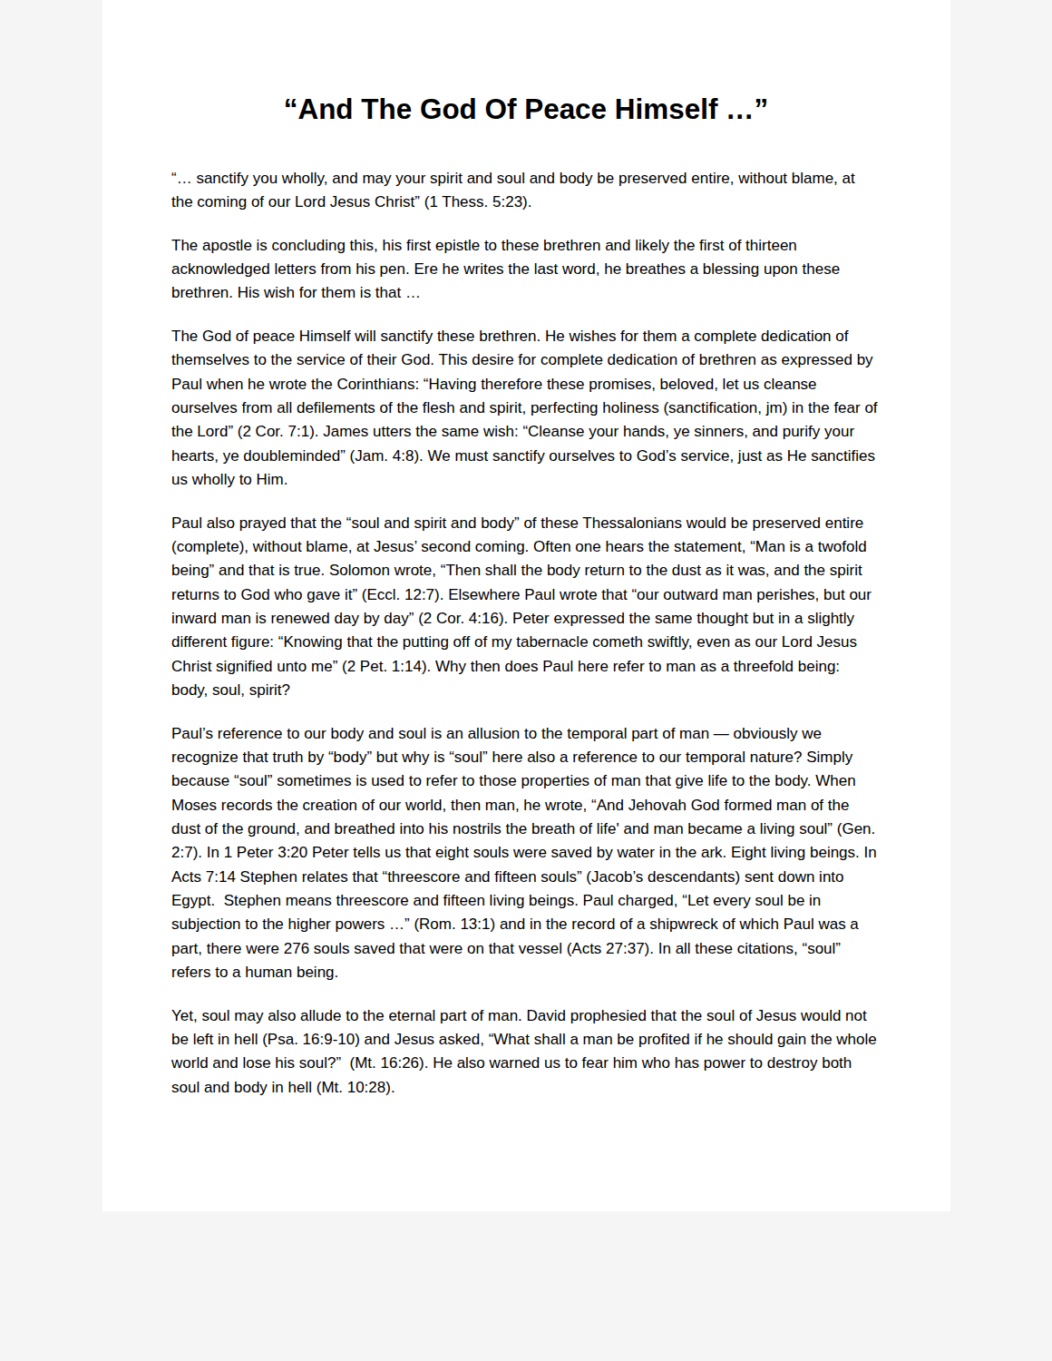“And The God Of Peace Himself …”
“… sanctify you wholly, and may your spirit and soul and body be preserved entire, without blame, at the coming of our Lord Jesus Christ” (1 Thess. 5:23).
The apostle is concluding this, his first epistle to these brethren and likely the first of thirteen acknowledged letters from his pen. Ere he writes the last word, he breathes a blessing upon these brethren. His wish for them is that …
The God of peace Himself will sanctify these brethren. He wishes for them a complete dedication of themselves to the service of their God. This desire for complete dedication of brethren as expressed by Paul when he wrote the Corinthians: “Having therefore these promises, beloved, let us cleanse ourselves from all defilements of the flesh and spirit, perfecting holiness (sanctification, jm) in the fear of the Lord” (2 Cor. 7:1). James utters the same wish: “Cleanse your hands, ye sinners, and purify your hearts, ye doubleminded” (Jam. 4:8). We must sanctify ourselves to God’s service, just as He sanctifies us wholly to Him.
Paul also prayed that the “soul and spirit and body” of these Thessalonians would be preserved entire (complete), without blame, at Jesus’ second coming. Often one hears the statement, “Man is a twofold being” and that is true. Solomon wrote, “Then shall the body return to the dust as it was, and the spirit returns to God who gave it” (Eccl. 12:7). Elsewhere Paul wrote that “our outward man perishes, but our inward man is renewed day by day” (2 Cor. 4:16). Peter expressed the same thought but in a slightly different figure: “Knowing that the putting off of my tabernacle cometh swiftly, even as our Lord Jesus Christ signified unto me” (2 Pet. 1:14). Why then does Paul here refer to man as a threefold being: body, soul, spirit?
Paul’s reference to our body and soul is an allusion to the temporal part of man — obviously we recognize that truth by “body” but why is “soul” here also a reference to our temporal nature? Simply because “soul” sometimes is used to refer to those properties of man that give life to the body. When Moses records the creation of our world, then man, he wrote, “And Jehovah God formed man of the dust of the ground, and breathed into his nostrils the breath of life' and man became a living soul” (Gen. 2:7). In 1 Peter 3:20 Peter tells us that eight souls were saved by water in the ark. Eight living beings. In Acts 7:14 Stephen relates that “threescore and fifteen souls” (Jacob’s descendants) sent down into Egypt. Stephen means threescore and fifteen living beings. Paul charged, “Let every soul be in subjection to the higher powers …” (Rom. 13:1) and in the record of a shipwreck of which Paul was a part, there were 276 souls saved that were on that vessel (Acts 27:37). In all these citations, “soul” refers to a human being.
Yet, soul may also allude to the eternal part of man. David prophesied that the soul of Jesus would not be left in hell (Psa. 16:9-10) and Jesus asked, “What shall a man be profited if he should gain the whole world and lose his soul?” (Mt. 16:26). He also warned us to fear him who has power to destroy both soul and body in hell (Mt. 10:28).